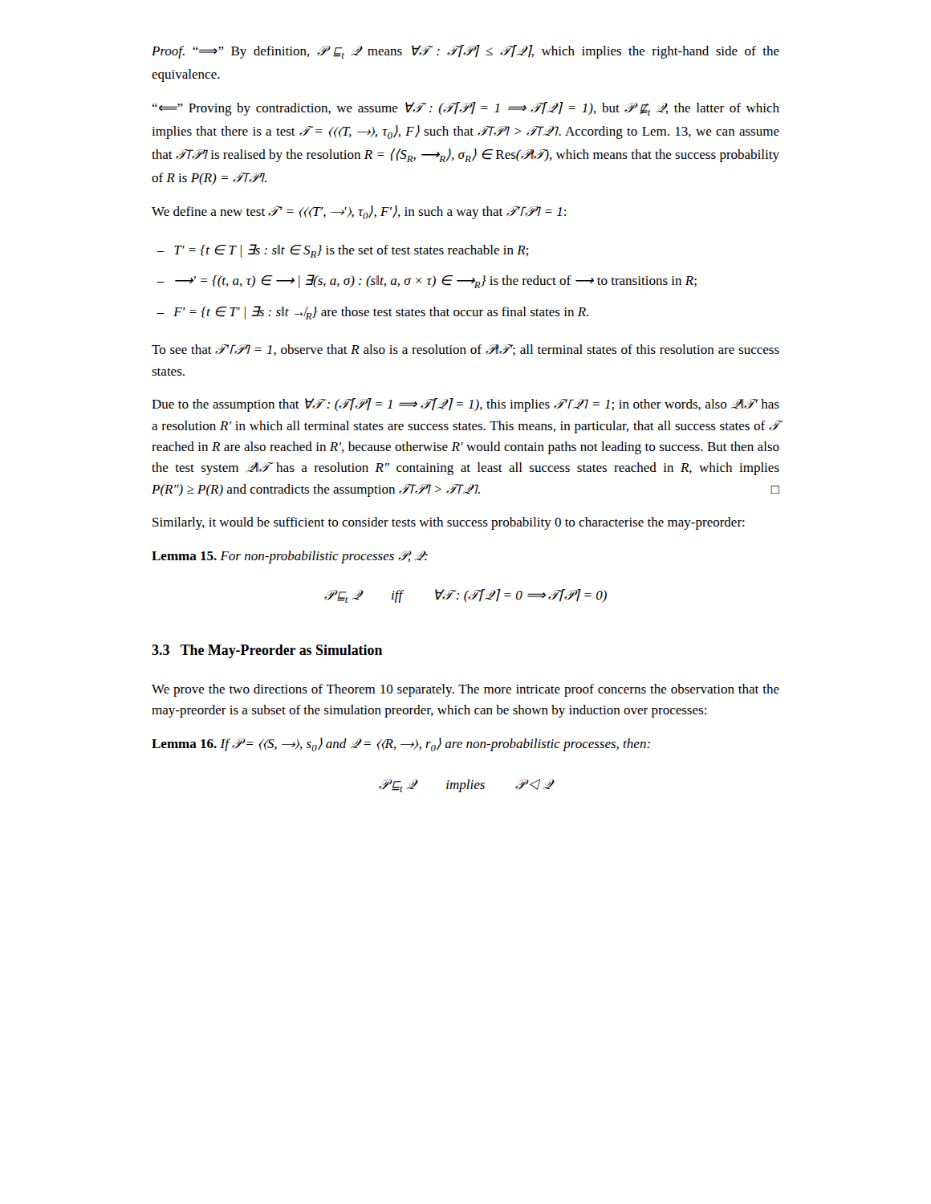Proof. “⟹” By definition, 𝒫 ⊑t 𝒬 means ∀𝒯 : 𝒯⌈𝒫⌉ ≤ 𝒯⌈𝒬⌉, which implies the right-hand side of the equivalence.
“⟸” Proving by contradiction, we assume ∀𝒯 : (𝒯⌈𝒫⌉ = 1 ⟹ 𝒯⌈𝒬⌉ = 1), but 𝒫 ⋢t 𝒬, the latter of which implies that there is a test 𝒯 = ⟨⟨⟨T, ⟶⟩, τ0⟩, F⟩ such that 𝒯⌈𝒫⌉ > 𝒯⌈𝒬⌉. According to Lem. 13, we can assume that 𝒯⌈𝒫⌉ is realised by the resolution R = ⟨⟨SR, ⟶R⟩, σR⟩ ∈ Res(𝒫‖𝒯), which means that the success probability of R is P(R) = 𝒯⌈𝒫⌉.
We define a new test 𝒯′ = ⟨⟨⟨T′, ⟶′⟩, τ0⟩, F′⟩, in such a way that 𝒯′⌈𝒫⌉ = 1:
T′ = {t ∈ T | ∃s : s‖t ∈ SR} is the set of test states reachable in R;
⟶′ = {(t, a, τ) ∈ ⟶ | ∃(s, a, σ) : (s‖t, a, σ × τ) ∈ ⟶R} is the reduct of ⟶ to transitions in R;
F′ = {t ∈ T′ | ∃s : s‖t ↛R} are those test states that occur as final states in R.
To see that 𝒯′⌈𝒫⌉ = 1, observe that R also is a resolution of 𝒫‖𝒯′; all terminal states of this resolution are success states.
Due to the assumption that ∀𝒯 : (𝒯⌈𝒫⌉ = 1 ⟹ 𝒯⌈𝒬⌉ = 1), this implies 𝒯′⌈𝒬⌉ = 1; in other words, also 𝒬‖𝒯′ has a resolution R′ in which all terminal states are success states. This means, in particular, that all success states of 𝒯 reached in R are also reached in R′, because otherwise R′ would contain paths not leading to success. But then also the test system 𝒬‖𝒯 has a resolution R″ containing at least all success states reached in R, which implies P(R″) ≥ P(R) and contradicts the assumption 𝒯⌈𝒫⌉ > 𝒯⌈𝒬⌉. □
Similarly, it would be sufficient to consider tests with success probability 0 to characterise the may-preorder:
Lemma 15. For non-probabilistic processes 𝒫, 𝒬:
𝒫 ⊑t 𝒬 iff∀𝒯 : (𝒯⌈𝒬⌉ = 0 ⟹ 𝒯⌈𝒫⌉ = 0)
3.3 The May-Preorder as Simulation
We prove the two directions of Theorem 10 separately. The more intricate proof concerns the observation that the may-preorder is a subset of the simulation preorder, which can be shown by induction over processes:
Lemma 16. If 𝒫 = ⟨⟨S, ⟶⟩, s0⟩ and 𝒬 = ⟨⟨R, ⟶⟩, r0⟩ are non-probabilistic processes, then:
𝒫 ⊑t 𝒬 implies 𝒫 ◁ 𝒬